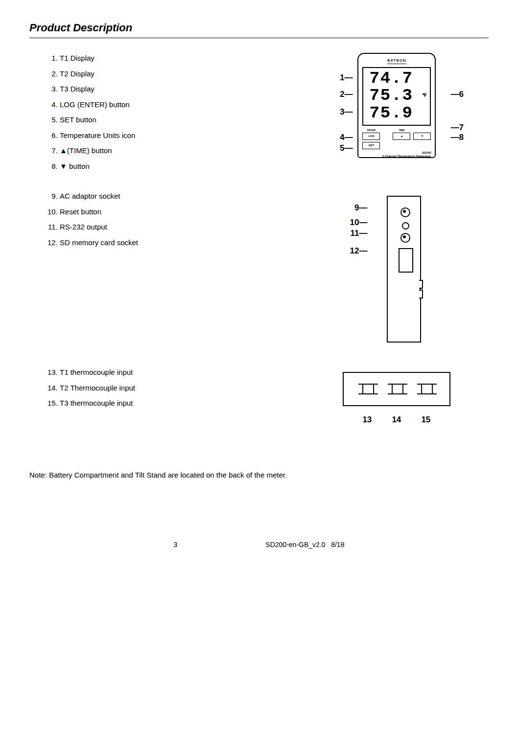Product Description
T1 Display
T2 Display
T3 Display
LOG (ENTER) button
SET button
Temperature Units icon
▲(TIME) button
▼ button
1— 2— 3— 4— 5—
EXTECH
74.7
75.3
℉
75.9
ENTER
LOG
SET
TIME
▲
▼
SD200
3-Channel Temperature Datalogger
—6 —7 —8
AC adaptor socket
Reset button
RS-232 output
SD memory card socket
9— 10— 11— 12—
T1 thermocouple input
T2 Thermocouple input
T3 thermocouple input
13 14 15
Note: Battery Compartment and Tilt Stand are located on the back of the meter.
3 SD200-en-GB_v2.0 8/18